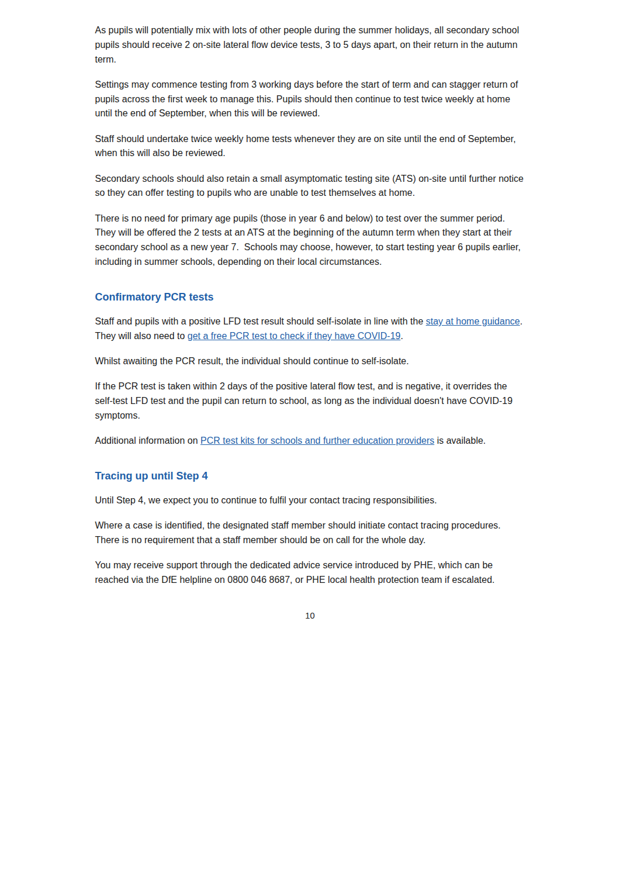As pupils will potentially mix with lots of other people during the summer holidays, all secondary school pupils should receive 2 on-site lateral flow device tests, 3 to 5 days apart, on their return in the autumn term.
Settings may commence testing from 3 working days before the start of term and can stagger return of pupils across the first week to manage this. Pupils should then continue to test twice weekly at home until the end of September, when this will be reviewed.
Staff should undertake twice weekly home tests whenever they are on site until the end of September, when this will also be reviewed.
Secondary schools should also retain a small asymptomatic testing site (ATS) on-site until further notice so they can offer testing to pupils who are unable to test themselves at home.
There is no need for primary age pupils (those in year 6 and below) to test over the summer period. They will be offered the 2 tests at an ATS at the beginning of the autumn term when they start at their secondary school as a new year 7. Schools may choose, however, to start testing year 6 pupils earlier, including in summer schools, depending on their local circumstances.
Confirmatory PCR tests
Staff and pupils with a positive LFD test result should self-isolate in line with the stay at home guidance. They will also need to get a free PCR test to check if they have COVID-19.
Whilst awaiting the PCR result, the individual should continue to self-isolate.
If the PCR test is taken within 2 days of the positive lateral flow test, and is negative, it overrides the self-test LFD test and the pupil can return to school, as long as the individual doesn't have COVID-19 symptoms.
Additional information on PCR test kits for schools and further education providers is available.
Tracing up until Step 4
Until Step 4, we expect you to continue to fulfil your contact tracing responsibilities.
Where a case is identified, the designated staff member should initiate contact tracing procedures. There is no requirement that a staff member should be on call for the whole day.
You may receive support through the dedicated advice service introduced by PHE, which can be reached via the DfE helpline on 0800 046 8687, or PHE local health protection team if escalated.
10